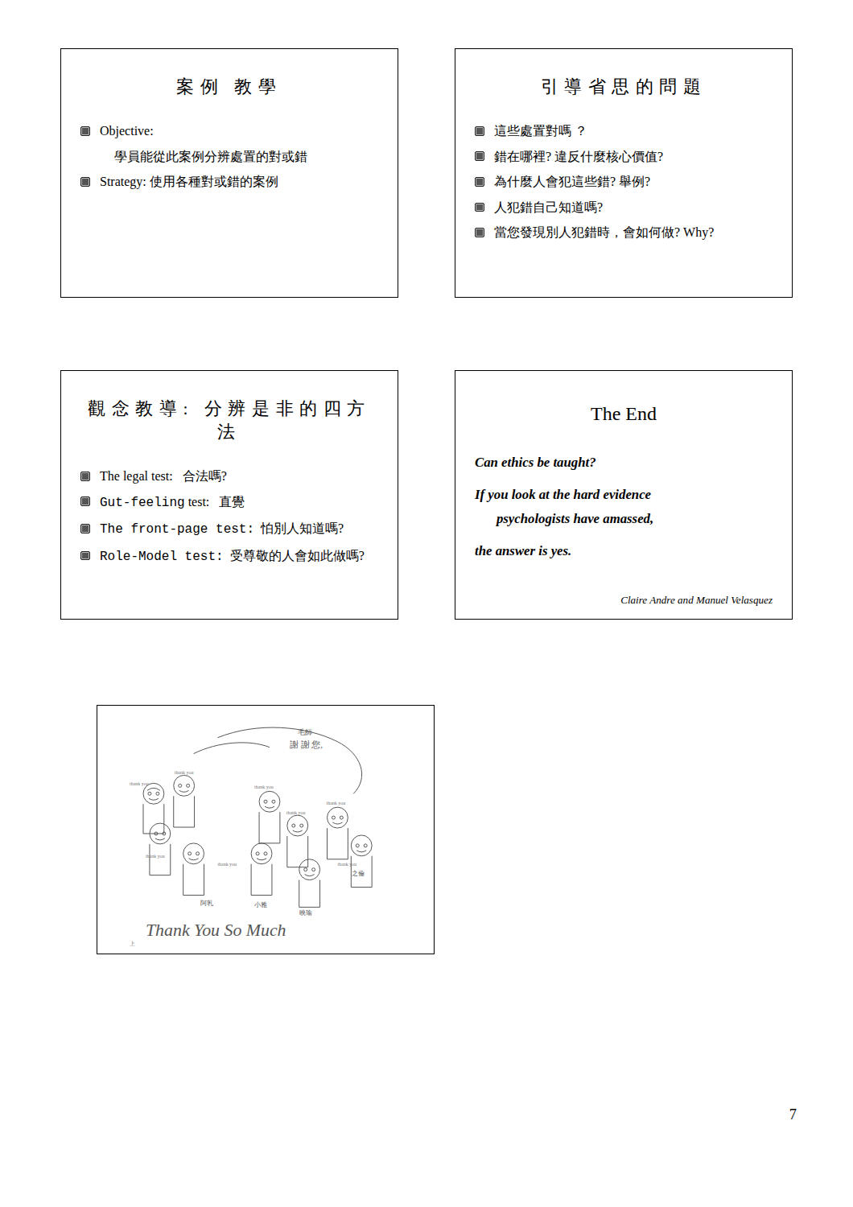案例 教學
Objective: 學員能從此案例分辨處置的對或錯
Strategy: 使用各種對或錯的案例
引導省思的問題
這些處置對嗎 ？
錯在哪裡? 違反什麼核心價值?
為什麼人會犯這些錯? 舉例?
人犯錯自己知道嗎?
當您發現別人犯錯時，會如何做? Why?
觀念教導: 分辨是非的四方法
The legal test: 合法嗎?
Gut-feeling test: 直覺
The front-page test: 怕別人知道嗎?
Role-Model test: 受尊敬的人會如此做嗎?
The End
Can ethics be taught?
If you look at the hard evidence
psychologists have amassed,
the answer is yes.
Claire Andre and Manuel Velasquez
毛師 謝 謝 您, thank you thank you thank you thank you thank you thank you thank you thank you 阿乳 小雅 映瑜 之倫 Thank You So Much 上
7